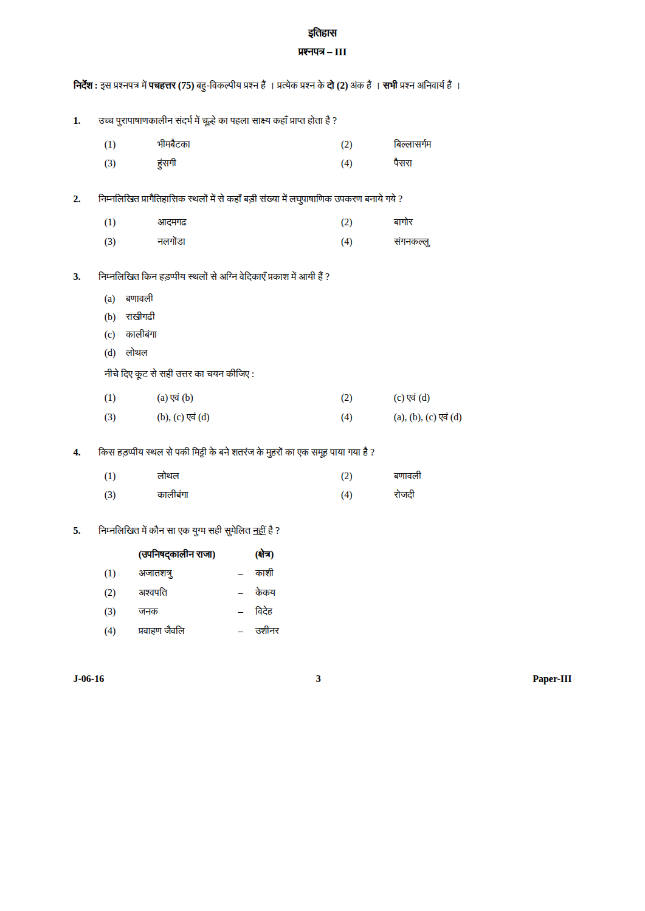इतिहास
प्रश्नपत्र – III
निर्देश : इस प्रश्नपत्र में पचहत्तर (75) बहु-विकल्पीय प्रश्न हैं । प्रत्येक प्रश्न के दो (2) अंक हैं । सभी प्रश्न अनिवार्य हैं ।
उच्च पुरापाषाणकालीन संदर्भ में चूल्हे का पहला साक्ष्य कहाँ प्राप्त होता है ?
| (1) | भीमबैटका | (2) | बिल्लासर्गम |
| (3) | हुंसगी | (4) | पैसरा |
निम्नलिखित प्रागैतिहासिक स्थलों में से कहाँ बड़ी संख्या में लघुपाषाणिक उपकरण बनाये गये ?
| (1) | आदमगढ | (2) | बागोर |
| (3) | नलगोंडा | (4) | संगनकल्लु |
निम्नलिखित किन हड़प्पीय स्थलों से अग्नि वेदिकाएँ प्रकाश में आयी हैं ?
(a) बणावली
(b) राखीगढी
(c) कालीबंगा
(d) लोथल
नीचे दिए कूट से सही उत्तर का चयन कीजिए :
| (1) | (a) एवं (b) | (2) | (c) एवं (d) |
| (3) | (b), (c) एवं (d) | (4) | (a), (b), (c) एवं (d) |
किस हड़प्पीय स्थल से पकी मिट्टी के बने शतरंज के मुहरों का एक समूह पाया गया है ?
| (1) | लोथल | (2) | बणावली |
| (3) | कालीबंगा | (4) | रोजदी |
निम्नलिखित में कौन सा एक युग्म सही सुमेलित नहीं है ?
| | (उपनिषद्कालीन राजा) | | (क्षेत्र) |
| (1) | अजातशत्रु | – | काशी |
| (2) | अश्वपति | – | केकय |
| (3) | जनक | – | विदेह |
| (4) | प्रवाहण जैवलि | – | उशीनर |
J-06-16 3 Paper-III